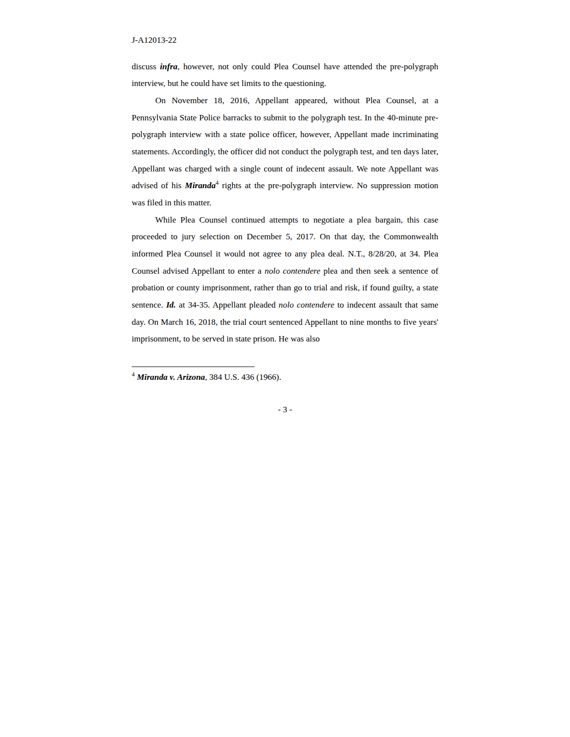J-A12013-22
discuss infra, however, not only could Plea Counsel have attended the pre-polygraph interview, but he could have set limits to the questioning.
On November 18, 2016, Appellant appeared, without Plea Counsel, at a Pennsylvania State Police barracks to submit to the polygraph test. In the 40-minute pre-polygraph interview with a state police officer, however, Appellant made incriminating statements. Accordingly, the officer did not conduct the polygraph test, and ten days later, Appellant was charged with a single count of indecent assault. We note Appellant was advised of his Miranda4 rights at the pre-polygraph interview. No suppression motion was filed in this matter.
While Plea Counsel continued attempts to negotiate a plea bargain, this case proceeded to jury selection on December 5, 2017. On that day, the Commonwealth informed Plea Counsel it would not agree to any plea deal. N.T., 8/28/20, at 34. Plea Counsel advised Appellant to enter a nolo contendere plea and then seek a sentence of probation or county imprisonment, rather than go to trial and risk, if found guilty, a state sentence. Id. at 34-35. Appellant pleaded nolo contendere to indecent assault that same day. On March 16, 2018, the trial court sentenced Appellant to nine months to five years' imprisonment, to be served in state prison. He was also
4 Miranda v. Arizona, 384 U.S. 436 (1966).
- 3 -